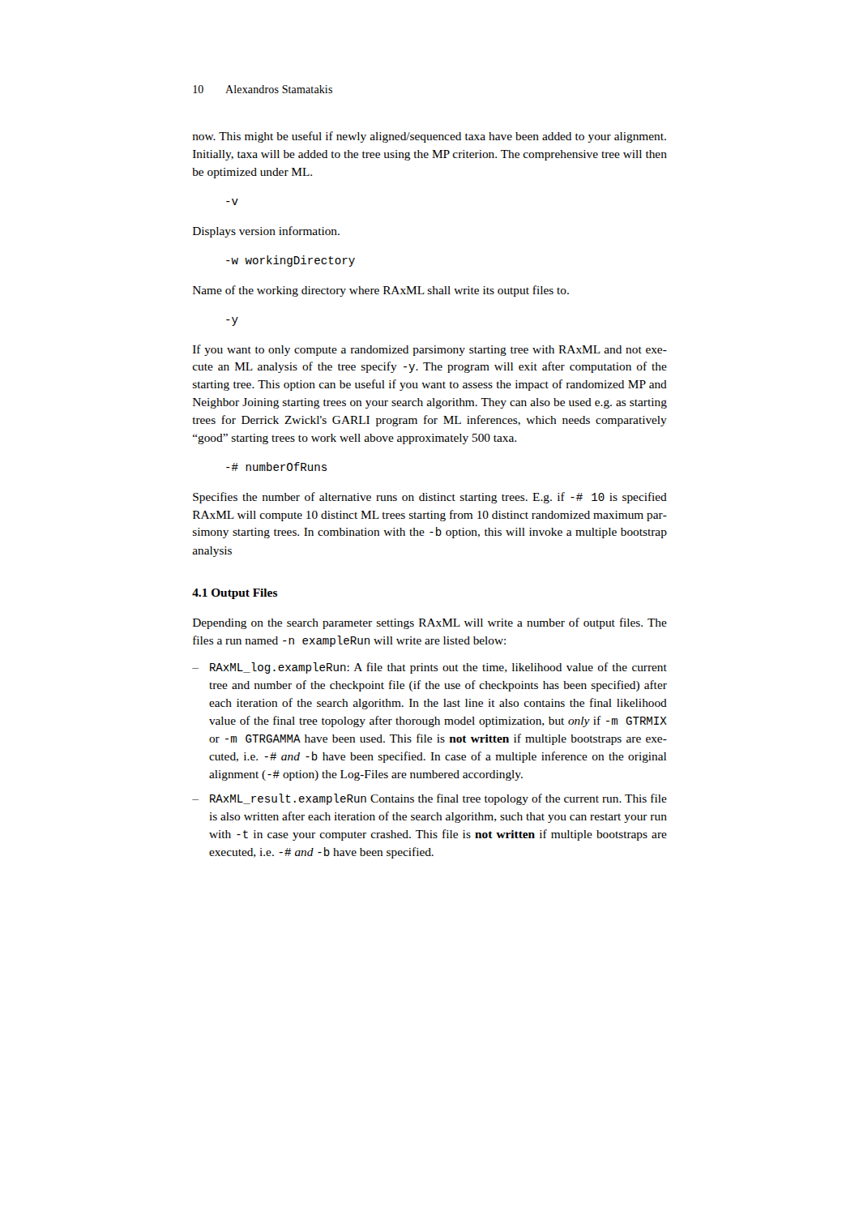10 Alexandros Stamatakis
now. This might be useful if newly aligned/sequenced taxa have been added to your alignment. Initially, taxa will be added to the tree using the MP criterion. The comprehensive tree will then be optimized under ML.
-v
Displays version information.
-w workingDirectory
Name of the working directory where RAxML shall write its output files to.
-y
If you want to only compute a randomized parsimony starting tree with RAxML and not execute an ML analysis of the tree specify -y. The program will exit after computation of the starting tree. This option can be useful if you want to assess the impact of randomized MP and Neighbor Joining starting trees on your search algorithm. They can also be used e.g. as starting trees for Derrick Zwickl's GARLI program for ML inferences, which needs comparatively “good” starting trees to work well above approximately 500 taxa.
-# numberOfRuns
Specifies the number of alternative runs on distinct starting trees. E.g. if -# 10 is specified RAxML will compute 10 distinct ML trees starting from 10 distinct randomized maximum parsimony starting trees. In combination with the -b option, this will invoke a multiple bootstrap analysis
4.1 Output Files
Depending on the search parameter settings RAxML will write a number of output files. The files a run named -n exampleRun will write are listed below:
RAxML_log.exampleRun: A file that prints out the time, likelihood value of the current tree and number of the checkpoint file (if the use of checkpoints has been specified) after each iteration of the search algorithm. In the last line it also contains the final likelihood value of the final tree topology after thorough model optimization, but only if -m GTRMIX or -m GTRGAMMA have been used. This file is not written if multiple bootstraps are executed, i.e. -# and -b have been specified. In case of a multiple inference on the original alignment (-# option) the Log-Files are numbered accordingly.
RAxML_result.exampleRun Contains the final tree topology of the current run. This file is also written after each iteration of the search algorithm, such that you can restart your run with -t in case your computer crashed. This file is not written if multiple bootstraps are executed, i.e. -# and -b have been specified.